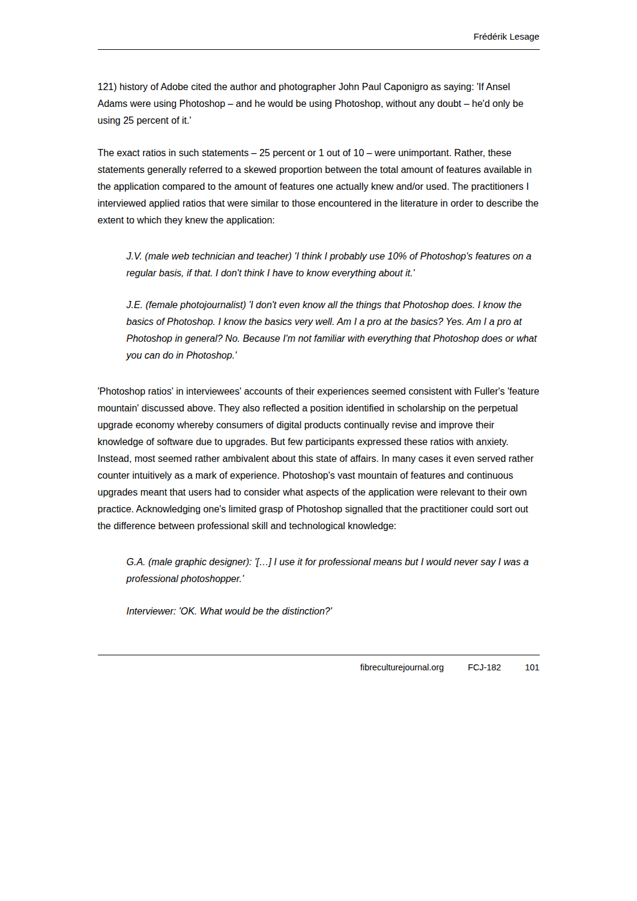Frédérik Lesage
121) history of Adobe cited the author and photographer John Paul Caponigro as saying: 'If Ansel Adams were using Photoshop – and he would be using Photoshop, without any doubt – he'd only be using 25 percent of it.'
The exact ratios in such statements – 25 percent or 1 out of 10 – were unimportant. Rather, these statements generally referred to a skewed proportion between the total amount of features available in the application compared to the amount of features one actually knew and/or used. The practitioners I interviewed applied ratios that were similar to those encountered in the literature in order to describe the extent to which they knew the application:
J.V. (male web technician and teacher) 'I think I probably use 10% of Photoshop's features on a regular basis, if that. I don't think I have to know everything about it.'
J.E. (female photojournalist) 'I don't even know all the things that Photoshop does. I know the basics of Photoshop. I know the basics very well. Am I a pro at the basics? Yes. Am I a pro at Photoshop in general? No. Because I'm not familiar with everything that Photoshop does or what you can do in Photoshop.'
'Photoshop ratios' in interviewees' accounts of their experiences seemed consistent with Fuller's 'feature mountain' discussed above. They also reflected a position identified in scholarship on the perpetual upgrade economy whereby consumers of digital products continually revise and improve their knowledge of software due to upgrades. But few participants expressed these ratios with anxiety. Instead, most seemed rather ambivalent about this state of affairs. In many cases it even served rather counter intuitively as a mark of experience. Photoshop's vast mountain of features and continuous upgrades meant that users had to consider what aspects of the application were relevant to their own practice. Acknowledging one's limited grasp of Photoshop signalled that the practitioner could sort out the difference between professional skill and technological knowledge:
G.A. (male graphic designer): '[…] I use it for professional means but I would never say I was a professional photoshopper.'
Interviewer: 'OK. What would be the distinction?'
fibreculturejournal.org FCJ-182 101